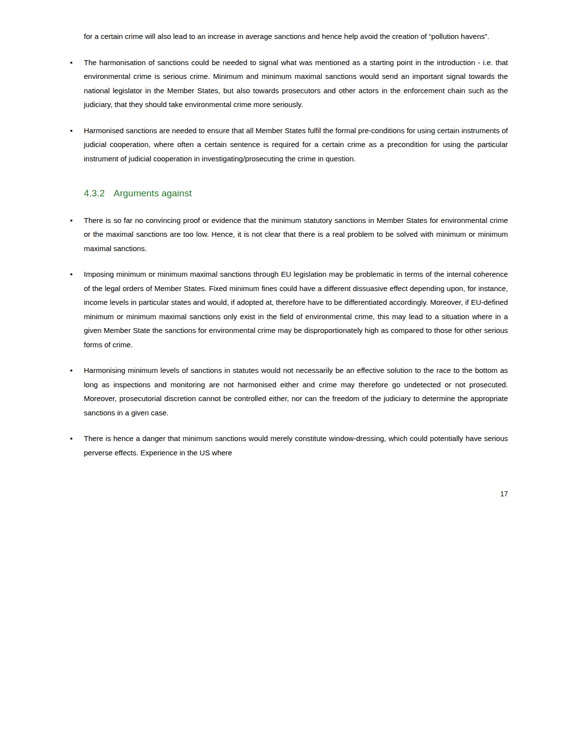for a certain crime will also lead to an increase in average sanctions and hence help avoid the creation of “pollution havens”.
The harmonisation of sanctions could be needed to signal what was mentioned as a starting point in the introduction - i.e. that environmental crime is serious crime. Minimum and minimum maximal sanctions would send an important signal towards the national legislator in the Member States, but also towards prosecutors and other actors in the enforcement chain such as the judiciary, that they should take environmental crime more seriously.
Harmonised sanctions are needed to ensure that all Member States fulfil the formal pre-conditions for using certain instruments of judicial cooperation, where often a certain sentence is required for a certain crime as a precondition for using the particular instrument of judicial cooperation in investigating/prosecuting the crime in question.
4.3.2 Arguments against
There is so far no convincing proof or evidence that the minimum statutory sanctions in Member States for environmental crime or the maximal sanctions are too low. Hence, it is not clear that there is a real problem to be solved with minimum or minimum maximal sanctions.
Imposing minimum or minimum maximal sanctions through EU legislation may be problematic in terms of the internal coherence of the legal orders of Member States. Fixed minimum fines could have a different dissuasive effect depending upon, for instance, income levels in particular states and would, if adopted at, therefore have to be differentiated accordingly. Moreover, if EU-defined minimum or minimum maximal sanctions only exist in the field of environmental crime, this may lead to a situation where in a given Member State the sanctions for environmental crime may be disproportionately high as compared to those for other serious forms of crime.
Harmonising minimum levels of sanctions in statutes would not necessarily be an effective solution to the race to the bottom as long as inspections and monitoring are not harmonised either and crime may therefore go undetected or not prosecuted. Moreover, prosecutorial discretion cannot be controlled either, nor can the freedom of the judiciary to determine the appropriate sanctions in a given case.
There is hence a danger that minimum sanctions would merely constitute window-dressing, which could potentially have serious perverse effects. Experience in the US where
17